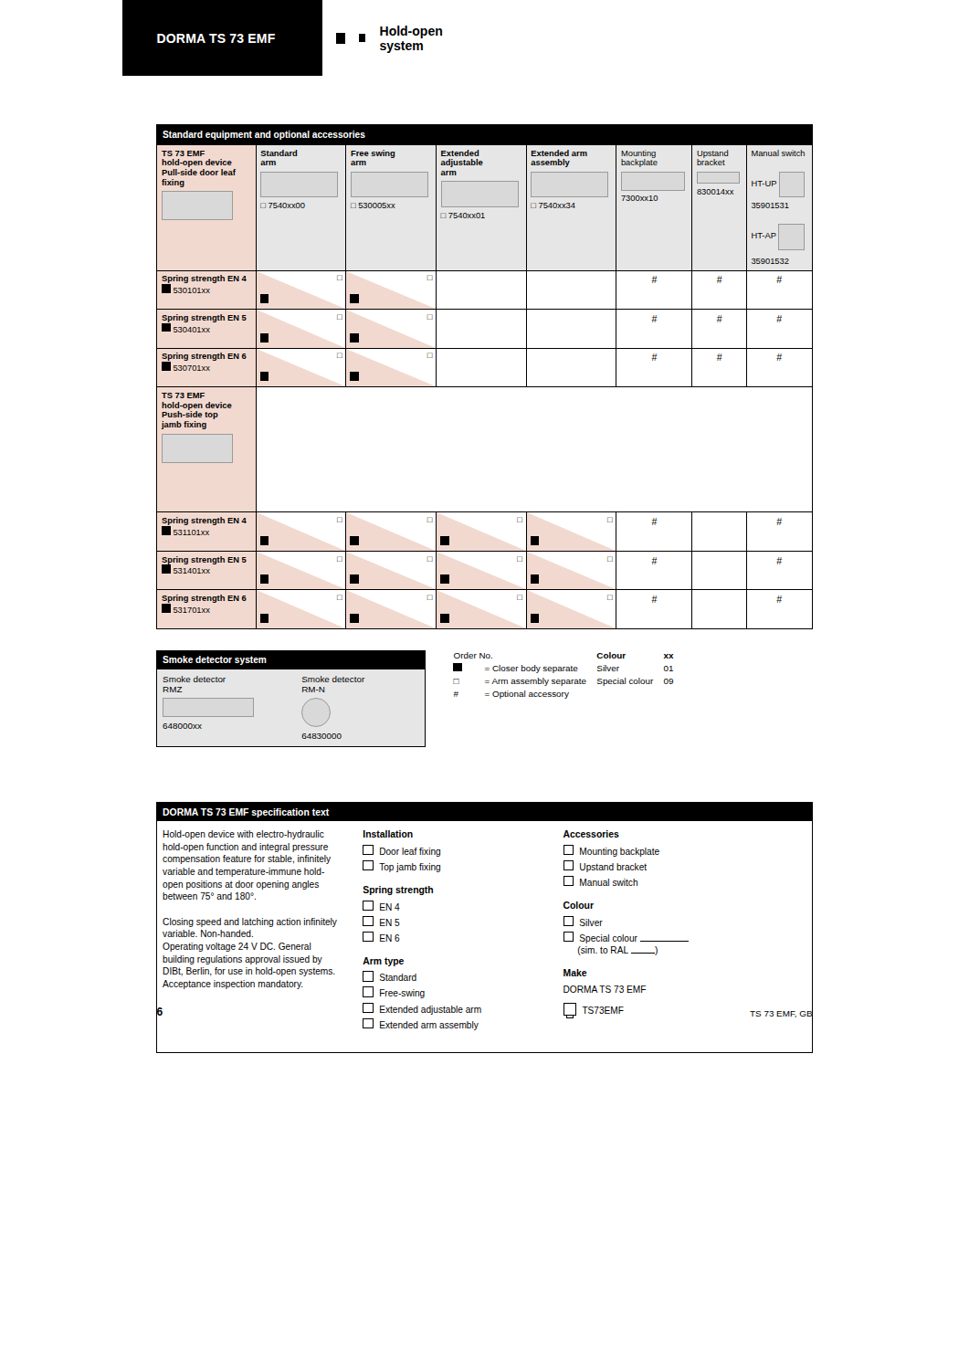DORMA TS 73 EMF
Hold-open system
| Standard equipment and optional accessories |
| --- |
| TS 73 EMF hold-open device Pull-side door leaf fixing | Standard arm □ 7540xx00 | Free swing arm □ 530005xx | Extended adjustable arm □ 7540xx01 | Extended arm assembly □ 7540xx34 | Mounting backplate 7300xx10 | Upstand bracket 830014xx | Manual switch HT-UP 35901531 HT-AP 35901532 |
| Spring strength EN 4 530101xx | □ | □ | | | # | # | # |
| Spring strength EN 5 530401xx | □ | □ | | | # | # | # |
| Spring strength EN 6 530701xx | □ | □ | | | # | # | # |
| TS 73 EMF hold-open device Push-side top jamb fixing | |
| Spring strength EN 4 531101xx | □ | □ | □ | □ | # | | # |
| Spring strength EN 5 531401xx | □ | □ | □ | □ | # | | # |
| Spring strength EN 6 531701xx | □ | □ | □ | □ | # | | # |
Smoke detector system
Smoke detector
RMZ
648000xx
Smoke detector
RM-N
64830000
| Order No. | Colour | xx |
| | = Closer body separate | Silver | 01 |
| □ | = Arm assembly separate | Special colour | 09 |
| # | = Optional accessory | | |
DORMA TS 73 EMF specification text
Hold-open device with electro-hydraulic hold-open function and integral pressure compensation feature for stable, infinitely variable and temperature-immune hold-open positions at door opening angles between 75° and 180°.
Closing speed and latching action infinitely variable. Non-handed.
Operating voltage 24 V DC. General building regulations approval issued by DIBt, Berlin, for use in hold-open systems. Acceptance inspection mandatory.
Installation
Door leaf fixing
Top jamb fixing
Spring strength
EN 4
EN 5
EN 6
Arm type
Standard
Free-swing
Extended adjustable arm
Extended arm assembly
Accessories
Mounting backplate
Upstand bracket
Manual switch
Colour
Silver
Special colour
(sim. to RAL )
Make
DORMA TS 73 EMF
TS73EMF
6
TS 73 EMF, GB